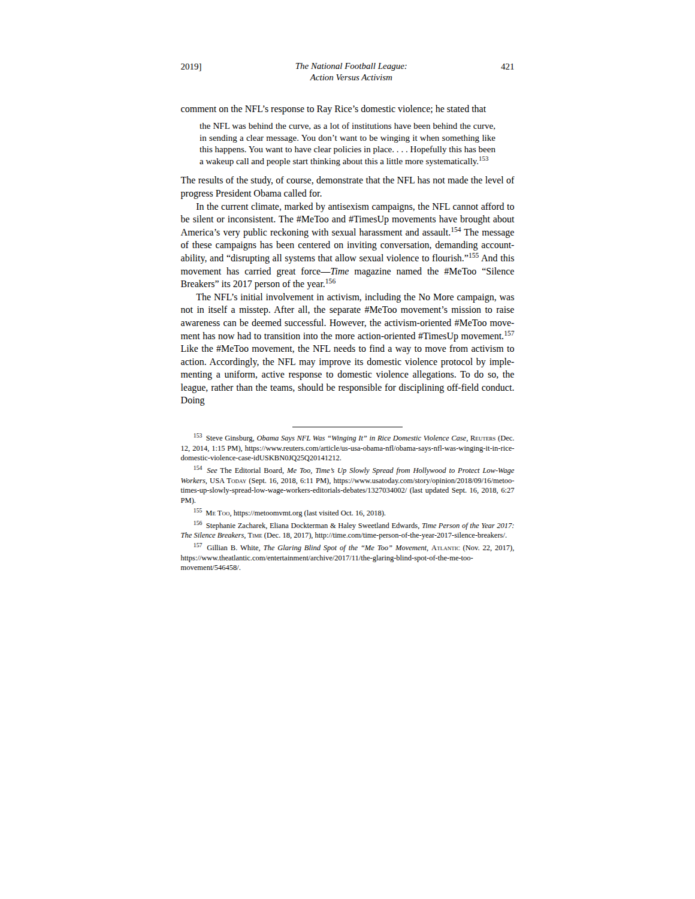2019]
The National Football League:
Action Versus Activism
421
comment on the NFL’s response to Ray Rice’s domestic violence; he stated that
the NFL was behind the curve, as a lot of institutions have been behind the curve, in sending a clear message. You don’t want to be winging it when something like this happens. You want to have clear policies in place. . . . Hopefully this has been a wakeup call and people start thinking about this a little more systematically.153
The results of the study, of course, demonstrate that the NFL has not made the level of progress President Obama called for.
In the current climate, marked by antisexism campaigns, the NFL cannot afford to be silent or inconsistent. The #MeToo and #TimesUp movements have brought about America’s very public reckoning with sexual harassment and assault.154 The message of these campaigns has been centered on inviting conversation, demanding accountability, and “disrupting all systems that allow sexual violence to flourish.”155 And this movement has carried great force—Time magazine named the #MeToo “Silence Breakers” its 2017 person of the year.156
The NFL’s initial involvement in activism, including the No More campaign, was not in itself a misstep. After all, the separate #MeToo movement’s mission to raise awareness can be deemed successful. However, the activism-oriented #MeToo movement has now had to transition into the more action-oriented #TimesUp movement.157 Like the #MeToo movement, the NFL needs to find a way to move from activism to action. Accordingly, the NFL may improve its domestic violence protocol by implementing a uniform, active response to domestic violence allegations. To do so, the league, rather than the teams, should be responsible for disciplining off-field conduct. Doing
153 Steve Ginsburg, Obama Says NFL Was “Winging It” in Rice Domestic Violence Case, Reuters (Dec. 12, 2014, 1:15 PM), https://www.reuters.com/article/us-usa-obama-nfl/obama-says-nfl-was-winging-it-in-rice-domestic-violence-case-idUSKBN0JQ25Q20141212.
154 See The Editorial Board, Me Too, Time’s Up Slowly Spread from Hollywood to Protect Low-Wage Workers, USA Today (Sept. 16, 2018, 6:11 PM), https://www.usatoday.com/story/opinion/2018/09/16/metoo-times-up-slowly-spread-low-wage-workers-editorials-debates/1327034002/ (last updated Sept. 16, 2018, 6:27 PM).
155 Me Too, https://metoomvmt.org (last visited Oct. 16, 2018).
156 Stephanie Zacharek, Eliana Dockterman & Haley Sweetland Edwards, Time Person of the Year 2017: The Silence Breakers, Time (Dec. 18, 2017), http://time.com/time-person-of-the-year-2017-silence-breakers/.
157 Gillian B. White, The Glaring Blind Spot of the “Me Too” Movement, Atlantic (Nov. 22, 2017), https://www.theatlantic.com/entertainment/archive/2017/11/the-glaring-blind-spot-of-the-me-too-movement/546458/.